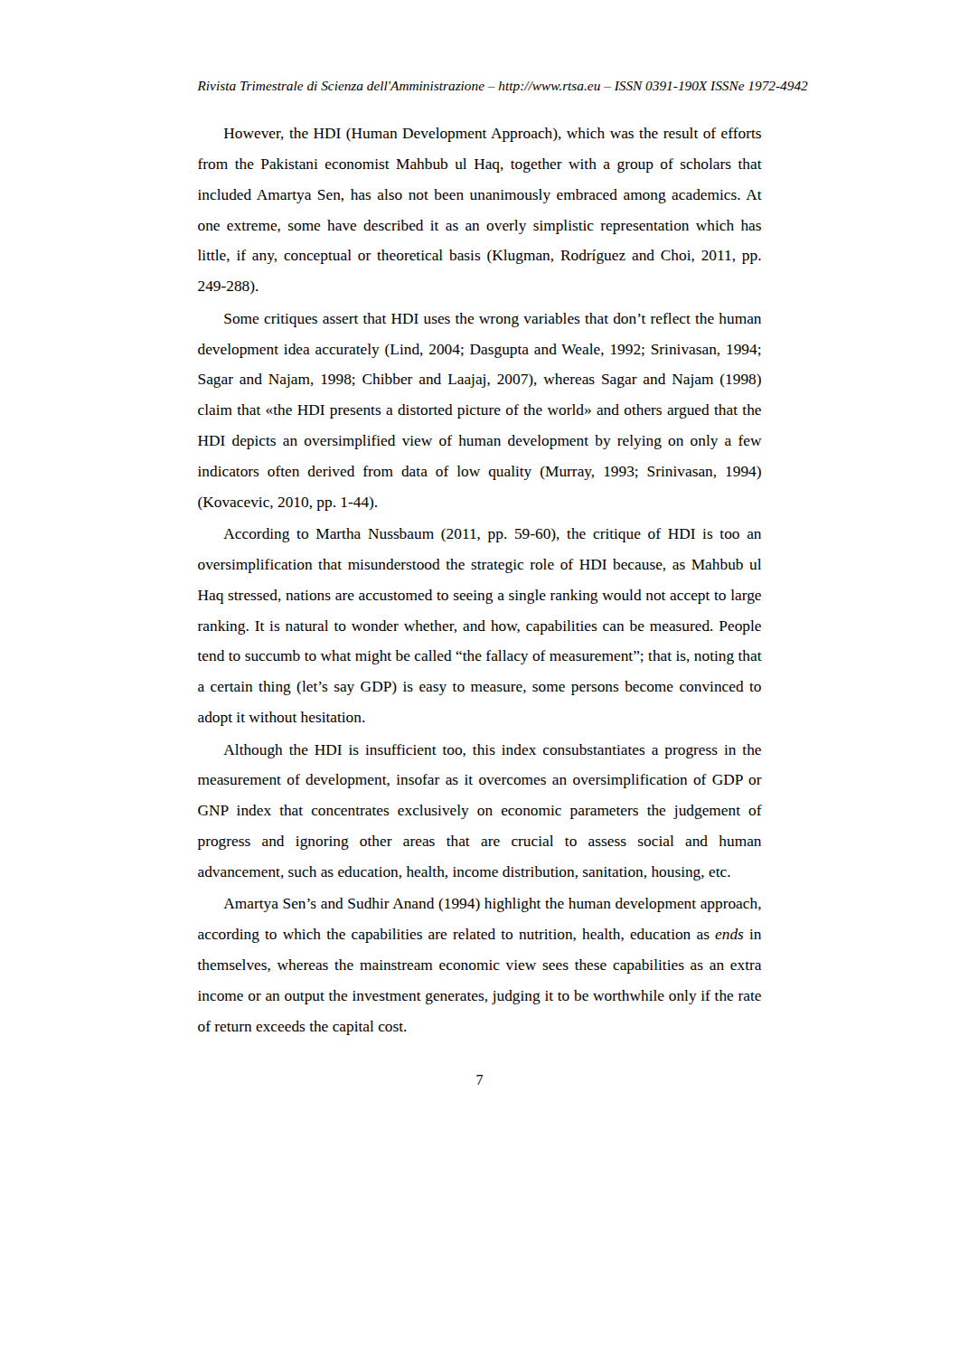Rivista Trimestrale di Scienza dell'Amministrazione – http://www.rtsa.eu – ISSN 0391-190X ISSNe 1972-4942
However, the HDI (Human Development Approach), which was the result of efforts from the Pakistani economist Mahbub ul Haq, together with a group of scholars that included Amartya Sen, has also not been unanimously embraced among academics. At one extreme, some have described it as an overly simplistic representation which has little, if any, conceptual or theoretical basis (Klugman, Rodríguez and Choi, 2011, pp. 249-288).
Some critiques assert that HDI uses the wrong variables that don’t reflect the human development idea accurately (Lind, 2004; Dasgupta and Weale, 1992; Srinivasan, 1994; Sagar and Najam, 1998; Chibber and Laajaj, 2007), whereas Sagar and Najam (1998) claim that «the HDI presents a distorted picture of the world» and others argued that the HDI depicts an oversimplified view of human development by relying on only a few indicators often derived from data of low quality (Murray, 1993; Srinivasan, 1994) (Kovacevic, 2010, pp. 1-44).
According to Martha Nussbaum (2011, pp. 59-60), the critique of HDI is too an oversimplification that misunderstood the strategic role of HDI because, as Mahbub ul Haq stressed, nations are accustomed to seeing a single ranking would not accept to large ranking. It is natural to wonder whether, and how, capabilities can be measured. People tend to succumb to what might be called “the fallacy of measurement”; that is, noting that a certain thing (let’s say GDP) is easy to measure, some persons become convinced to adopt it without hesitation.
Although the HDI is insufficient too, this index consubstantiates a progress in the measurement of development, insofar as it overcomes an oversimplification of GDP or GNP index that concentrates exclusively on economic parameters the judgement of progress and ignoring other areas that are crucial to assess social and human advancement, such as education, health, income distribution, sanitation, housing, etc.
Amartya Sen’s and Sudhir Anand (1994) highlight the human development approach, according to which the capabilities are related to nutrition, health, education as ends in themselves, whereas the mainstream economic view sees these capabilities as an extra income or an output the investment generates, judging it to be worthwhile only if the rate of return exceeds the capital cost.
7